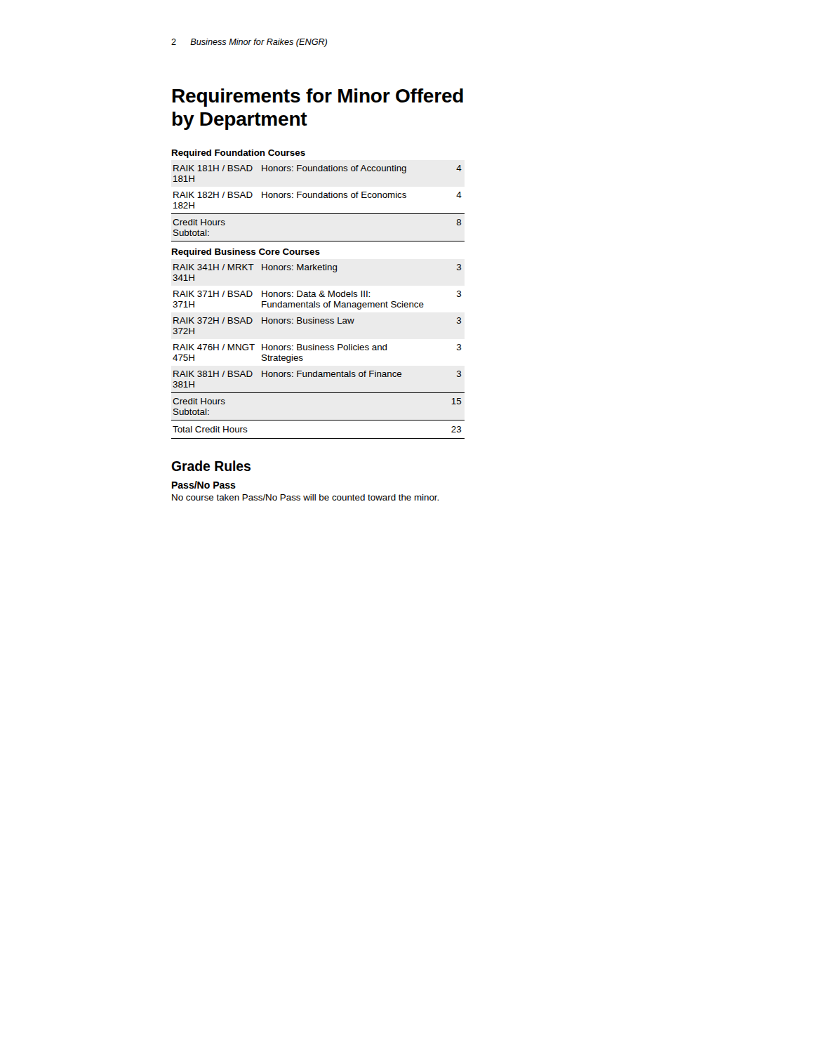2 Business Minor for Raikes (ENGR)
Requirements for Minor Offered by Department
| Required Foundation Courses |
| RAIK 181H / BSAD 181H | Honors: Foundations of Accounting | 4 |
| RAIK 182H / BSAD 182H | Honors: Foundations of Economics | 4 |
| Credit Hours Subtotal: | | 8 |
| Required Business Core Courses |
| RAIK 341H / MRKT 341H | Honors: Marketing | 3 |
| RAIK 371H / BSAD 371H | Honors: Data & Models III: Fundamentals of Management Science | 3 |
| RAIK 372H / BSAD 372H | Honors: Business Law | 3 |
| RAIK 476H / MNGT 475H | Honors: Business Policies and Strategies | 3 |
| RAIK 381H / BSAD 381H | Honors: Fundamentals of Finance | 3 |
| Credit Hours Subtotal: | | 15 |
| Total Credit Hours | | 23 |
Grade Rules
Pass/No Pass
No course taken Pass/No Pass will be counted toward the minor.